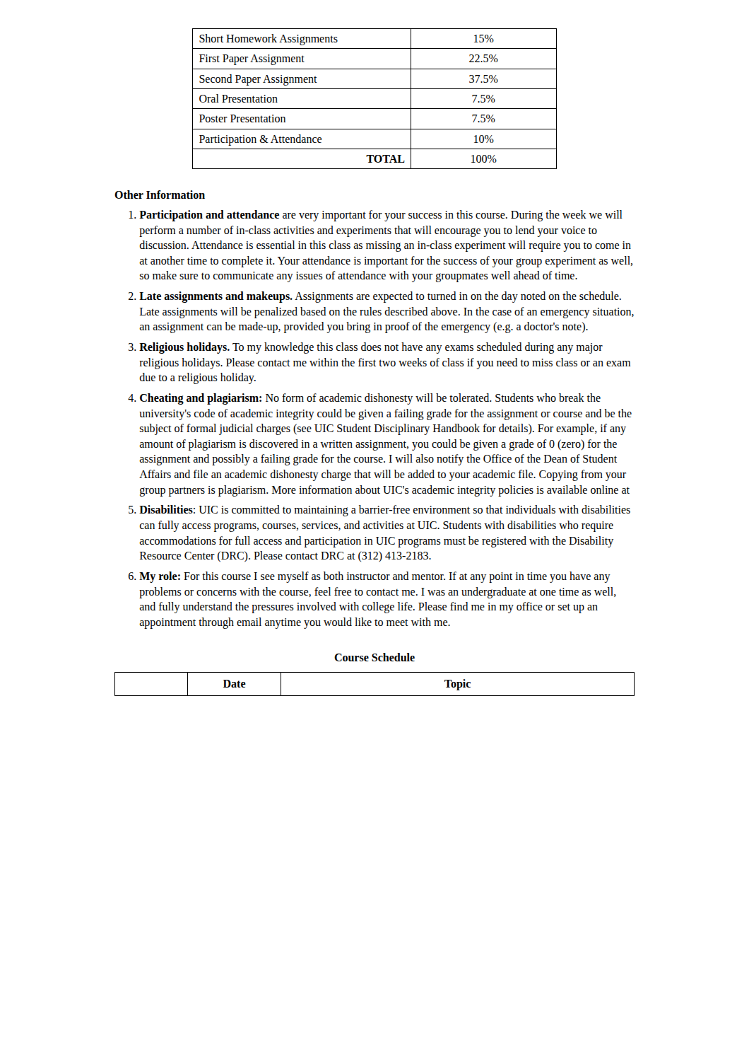| Short Homework Assignments | 15% |
| First Paper Assignment | 22.5% |
| Second Paper Assignment | 37.5% |
| Oral Presentation | 7.5% |
| Poster Presentation | 7.5% |
| Participation & Attendance | 10% |
| TOTAL | 100% |
Other Information
Participation and attendance are very important for your success in this course. During the week we will perform a number of in-class activities and experiments that will encourage you to lend your voice to discussion. Attendance is essential in this class as missing an in-class experiment will require you to come in at another time to complete it. Your attendance is important for the success of your group experiment as well, so make sure to communicate any issues of attendance with your groupmates well ahead of time.
Late assignments and makeups. Assignments are expected to turned in on the day noted on the schedule. Late assignments will be penalized based on the rules described above. In the case of an emergency situation, an assignment can be made-up, provided you bring in proof of the emergency (e.g. a doctor's note).
Religious holidays. To my knowledge this class does not have any exams scheduled during any major religious holidays. Please contact me within the first two weeks of class if you need to miss class or an exam due to a religious holiday.
Cheating and plagiarism: No form of academic dishonesty will be tolerated. Students who break the university's code of academic integrity could be given a failing grade for the assignment or course and be the subject of formal judicial charges (see UIC Student Disciplinary Handbook for details). For example, if any amount of plagiarism is discovered in a written assignment, you could be given a grade of 0 (zero) for the assignment and possibly a failing grade for the course. I will also notify the Office of the Dean of Student Affairs and file an academic dishonesty charge that will be added to your academic file. Copying from your group partners is plagiarism. More information about UIC's academic integrity policies is available online at
Disabilities: UIC is committed to maintaining a barrier-free environment so that individuals with disabilities can fully access programs, courses, services, and activities at UIC. Students with disabilities who require accommodations for full access and participation in UIC programs must be registered with the Disability Resource Center (DRC). Please contact DRC at (312) 413-2183.
My role: For this course I see myself as both instructor and mentor. If at any point in time you have any problems or concerns with the course, feel free to contact me. I was an undergraduate at one time as well, and fully understand the pressures involved with college life. Please find me in my office or set up an appointment through email anytime you would like to meet with me.
Course Schedule
| | Date | Topic |